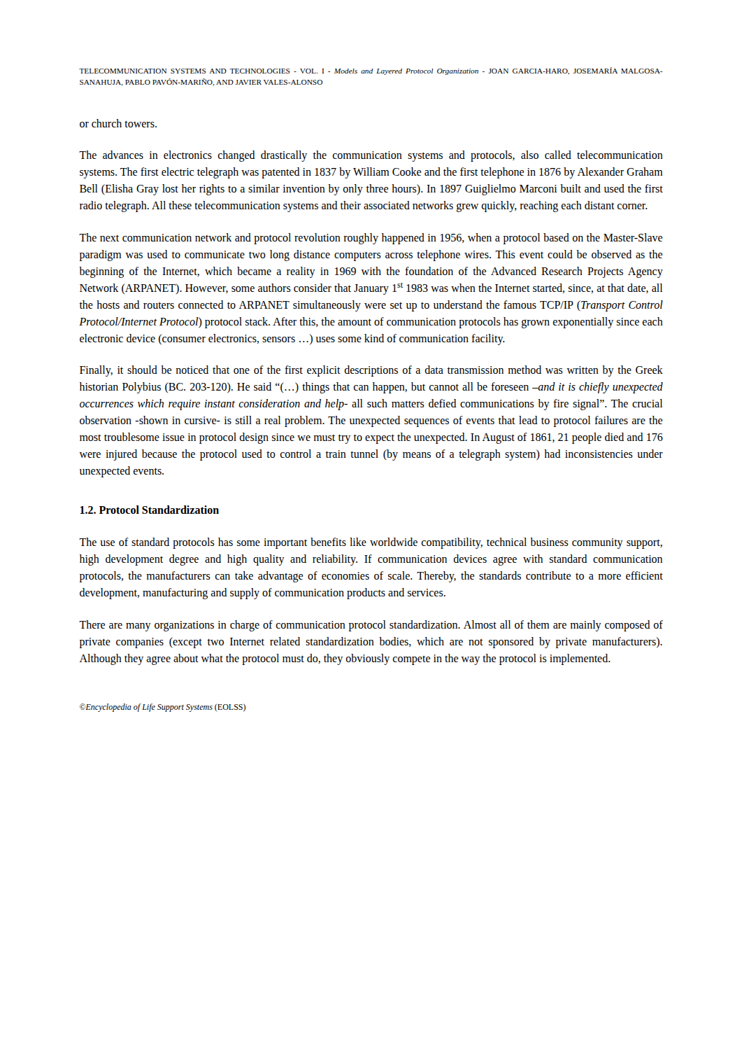TELECOMMUNICATION SYSTEMS AND TECHNOLOGIES - Vol. I - Models and Layered Protocol Organization - Joan Garcia-Haro, Josemaría Malgosa-Sanahuja, Pablo Pavón-Mariño, and Javier Vales-Alonso
or church towers.
The advances in electronics changed drastically the communication systems and protocols, also called telecommunication systems. The first electric telegraph was patented in 1837 by William Cooke and the first telephone in 1876 by Alexander Graham Bell (Elisha Gray lost her rights to a similar invention by only three hours). In 1897 Guiglielmo Marconi built and used the first radio telegraph. All these telecommunication systems and their associated networks grew quickly, reaching each distant corner.
The next communication network and protocol revolution roughly happened in 1956, when a protocol based on the Master-Slave paradigm was used to communicate two long distance computers across telephone wires. This event could be observed as the beginning of the Internet, which became a reality in 1969 with the foundation of the Advanced Research Projects Agency Network (ARPANET). However, some authors consider that January 1st 1983 was when the Internet started, since, at that date, all the hosts and routers connected to ARPANET simultaneously were set up to understand the famous TCP/IP (Transport Control Protocol/Internet Protocol) protocol stack. After this, the amount of communication protocols has grown exponentially since each electronic device (consumer electronics, sensors …) uses some kind of communication facility.
Finally, it should be noticed that one of the first explicit descriptions of a data transmission method was written by the Greek historian Polybius (BC. 203-120). He said “(…) things that can happen, but cannot all be foreseen –and it is chiefly unexpected occurrences which require instant consideration and help- all such matters defied communications by fire signal”. The crucial observation -shown in cursive- is still a real problem. The unexpected sequences of events that lead to protocol failures are the most troublesome issue in protocol design since we must try to expect the unexpected. In August of 1861, 21 people died and 176 were injured because the protocol used to control a train tunnel (by means of a telegraph system) had inconsistencies under unexpected events.
1.2. Protocol Standardization
The use of standard protocols has some important benefits like worldwide compatibility, technical business community support, high development degree and high quality and reliability. If communication devices agree with standard communication protocols, the manufacturers can take advantage of economies of scale. Thereby, the standards contribute to a more efficient development, manufacturing and supply of communication products and services.
There are many organizations in charge of communication protocol standardization. Almost all of them are mainly composed of private companies (except two Internet related standardization bodies, which are not sponsored by private manufacturers). Although they agree about what the protocol must do, they obviously compete in the way the protocol is implemented.
©Encyclopedia of Life Support Systems (EOLSS)